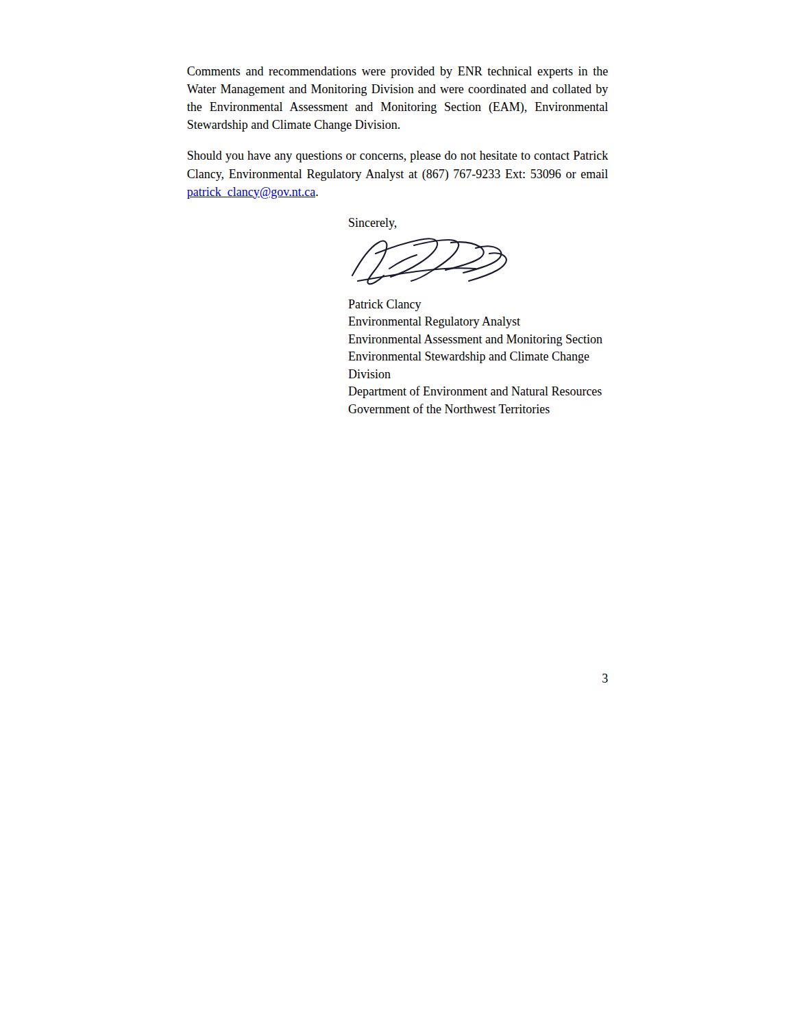Comments and recommendations were provided by ENR technical experts in the Water Management and Monitoring Division and were coordinated and collated by the Environmental Assessment and Monitoring Section (EAM), Environmental Stewardship and Climate Change Division.
Should you have any questions or concerns, please do not hesitate to contact Patrick Clancy, Environmental Regulatory Analyst at (867) 767-9233 Ext: 53096 or email patrick_clancy@gov.nt.ca.
Sincerely,
Patrick Clancy
Environmental Regulatory Analyst
Environmental Assessment and Monitoring Section
Environmental Stewardship and Climate Change Division
Department of Environment and Natural Resources
Government of the Northwest Territories
3